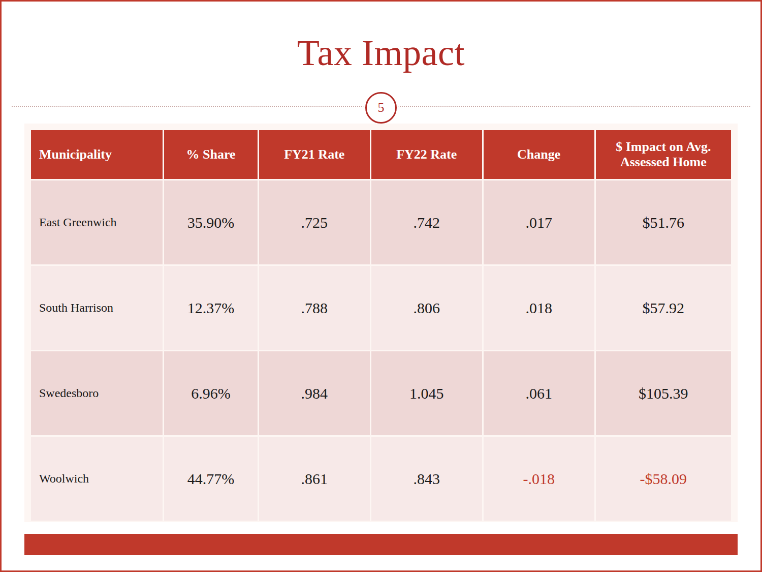Tax Impact
5
| Municipality | % Share | FY21 Rate | FY22 Rate | Change | $ Impact on Avg. Assessed Home |
| --- | --- | --- | --- | --- | --- |
| East Greenwich | 35.90% | .725 | .742 | .017 | $51.76 |
| South Harrison | 12.37% | .788 | .806 | .018 | $57.92 |
| Swedesboro | 6.96% | .984 | 1.045 | .061 | $105.39 |
| Woolwich | 44.77% | .861 | .843 | -.018 | -$58.09 |